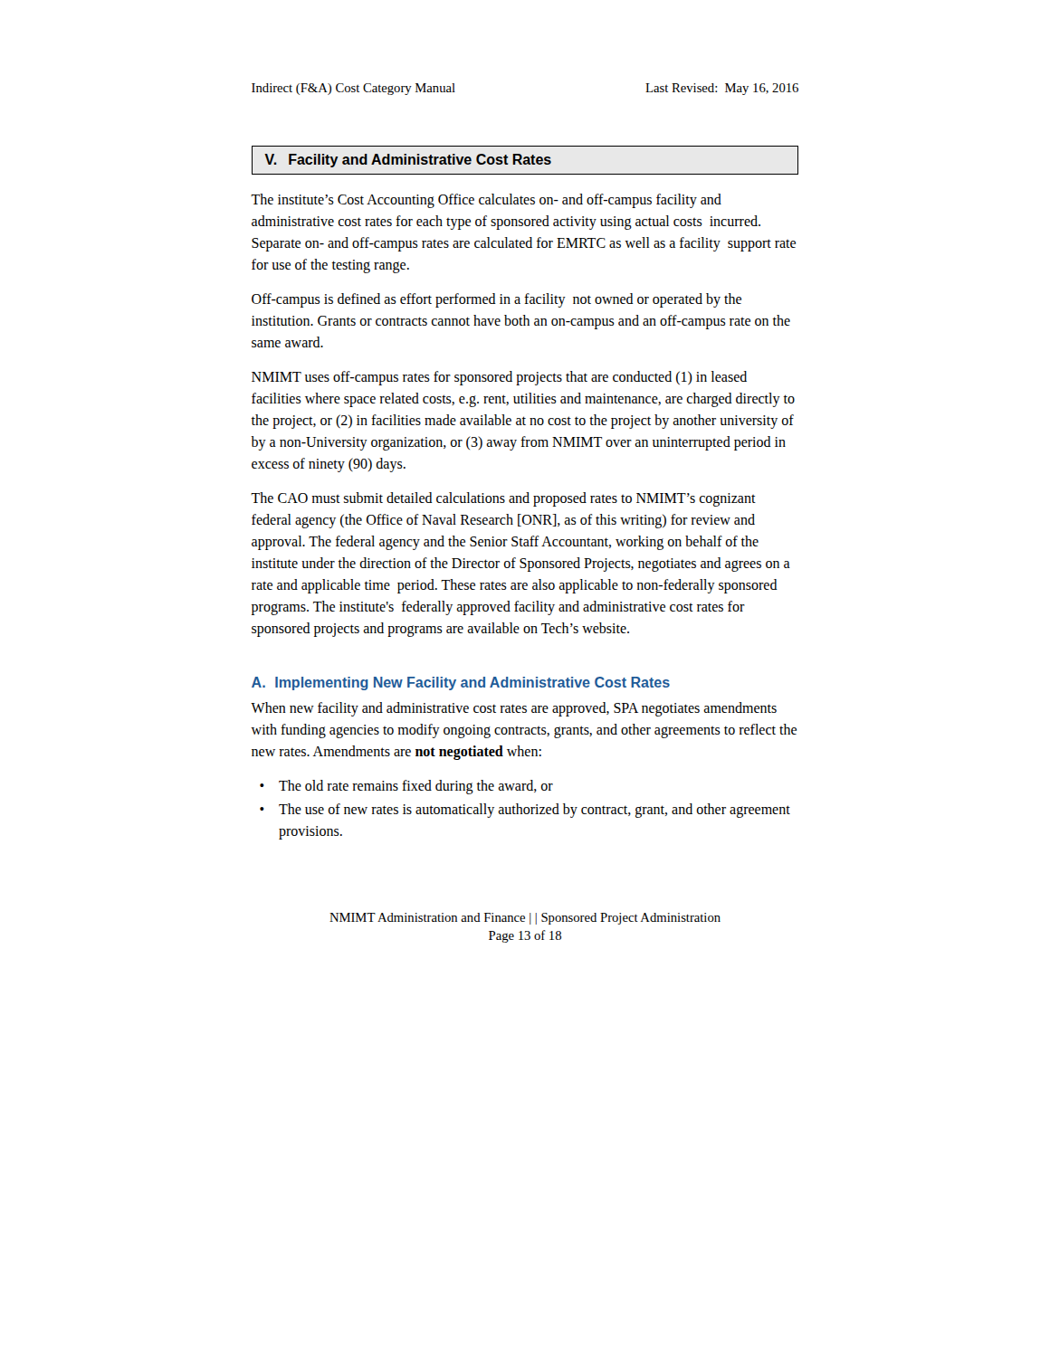Indirect (F&A) Cost Category Manual
Last Revised: May 16, 2016
V. Facility and Administrative Cost Rates
The institute’s Cost Accounting Office calculates on- and off-campus facility and administrative cost rates for each type of sponsored activity using actual costs incurred. Separate on- and off-campus rates are calculated for EMRTC as well as a facility support rate for use of the testing range.
Off-campus is defined as effort performed in a facility not owned or operated by the institution. Grants or contracts cannot have both an on-campus and an off-campus rate on the same award.
NMIMT uses off-campus rates for sponsored projects that are conducted (1) in leased facilities where space related costs, e.g. rent, utilities and maintenance, are charged directly to the project, or (2) in facilities made available at no cost to the project by another university of by a non-University organization, or (3) away from NMIMT over an uninterrupted period in excess of ninety (90) days.
The CAO must submit detailed calculations and proposed rates to NMIMT’s cognizant federal agency (the Office of Naval Research [ONR], as of this writing) for review and approval. The federal agency and the Senior Staff Accountant, working on behalf of the institute under the direction of the Director of Sponsored Projects, negotiates and agrees on a rate and applicable time period. These rates are also applicable to non-federally sponsored programs. The institute's federally approved facility and administrative cost rates for sponsored projects and programs are available on Tech’s website.
A. Implementing New Facility and Administrative Cost Rates
When new facility and administrative cost rates are approved, SPA negotiates amendments with funding agencies to modify ongoing contracts, grants, and other agreements to reflect the new rates. Amendments are not negotiated when:
The old rate remains fixed during the award, or
The use of new rates is automatically authorized by contract, grant, and other agreement provisions.
NMIMT Administration and Finance | | Sponsored Project Administration
Page 13 of 18